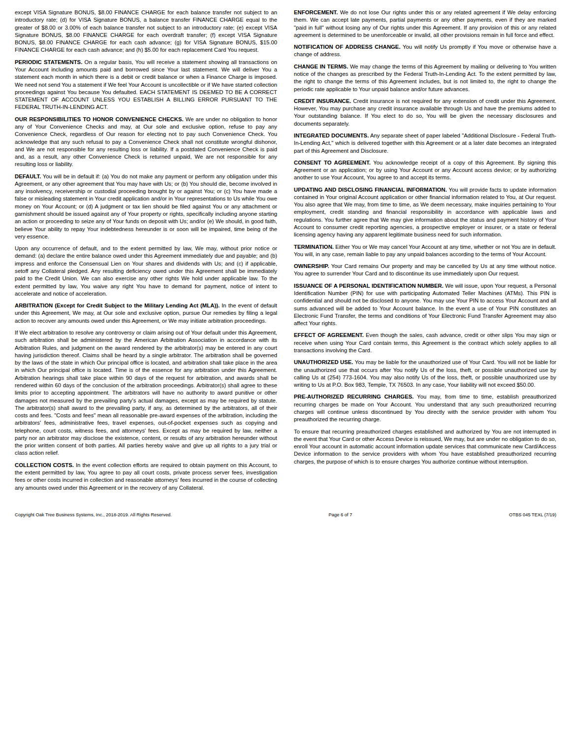except VISA Signature BONUS, $8.00 FINANCE CHARGE for each balance transfer not subject to an introductory rate; (d) for VISA Signature BONUS, a balance transfer FINANCE CHARGE equal to the greater of $8.00 or 3.00% of each balance transfer not subject to an introductory rate; (e) except VISA Signature BONUS, $8.00 FINANCE CHARGE for each overdraft transfer; (f) except VISA Signature BONUS, $8.00 FINANCE CHARGE for each cash advance; (g) for VISA Signature BONUS, $15.00 FINANCE CHARGE for each cash advance; and (h) $5.00 for each replacement Card You request.
PERIODIC STATEMENTS. On a regular basis, You will receive a statement showing all transactions on Your Account including amounts paid and borrowed since Your last statement. We will deliver You a statement each month in which there is a debit or credit balance or when a Finance Charge is imposed. We need not send You a statement if We feel Your Account is uncollectible or if We have started collection proceedings against You because You defaulted. EACH STATEMENT IS DEEMED TO BE A CORRECT STATEMENT OF ACCOUNT UNLESS YOU ESTABLISH A BILLING ERROR PURSUANT TO THE FEDERAL TRUTH-IN-LENDING ACT.
OUR RESPONSIBILITIES TO HONOR CONVENIENCE CHECKS. We are under no obligation to honor any of Your Convenience Checks and may, at Our sole and exclusive option, refuse to pay any Convenience Check, regardless of Our reason for electing not to pay such Convenience Check. You acknowledge that any such refusal to pay a Convenience Check shall not constitute wrongful dishonor, and We are not responsible for any resulting loss or liability. If a postdated Convenience Check is paid and, as a result, any other Convenience Check is returned unpaid, We are not responsible for any resulting loss or liability.
DEFAULT. You will be in default if: (a) You do not make any payment or perform any obligation under this Agreement, or any other agreement that You may have with Us; or (b) You should die, become involved in any insolvency, receivership or custodial proceeding brought by or against You; or (c) You have made a false or misleading statement in Your credit application and/or in Your representations to Us while You owe money on Your Account; or (d) A judgment or tax lien should be filed against You or any attachment or garnishment should be issued against any of Your property or rights, specifically including anyone starting an action or proceeding to seize any of Your funds on deposit with Us; and/or (e) We should, in good faith, believe Your ability to repay Your indebtedness hereunder is or soon will be impaired, time being of the very essence.
Upon any occurrence of default, and to the extent permitted by law, We may, without prior notice or demand: (a) declare the entire balance owed under this Agreement immediately due and payable; and (b) impress and enforce the Consensual Lien on Your shares and dividends with Us; and (c) if applicable, setoff any Collateral pledged. Any resulting deficiency owed under this Agreement shall be immediately paid to the Credit Union. We can also exercise any other rights We hold under applicable law. To the extent permitted by law, You waive any right You have to demand for payment, notice of intent to accelerate and notice of acceleration.
ARBITRATION (Except for Credit Subject to the Military Lending Act (MLA)). In the event of default under this Agreement, We may, at Our sole and exclusive option, pursue Our remedies by filing a legal action to recover any amounts owed under this Agreement, or We may initiate arbitration proceedings.
If We elect arbitration to resolve any controversy or claim arising out of Your default under this Agreement, such arbitration shall be administered by the American Arbitration Association in accordance with its Arbitration Rules, and judgment on the award rendered by the arbitrator(s) may be entered in any court having jurisdiction thereof. Claims shall be heard by a single arbitrator. The arbitration shall be governed by the laws of the state in which Our principal office is located, and arbitration shall take place in the area in which Our principal office is located. Time is of the essence for any arbitration under this Agreement. Arbitration hearings shall take place within 90 days of the request for arbitration, and awards shall be rendered within 60 days of the conclusion of the arbitration proceedings. Arbitrator(s) shall agree to these limits prior to accepting appointment. The arbitrators will have no authority to award punitive or other damages not measured by the prevailing party's actual damages, except as may be required by statute. The arbitrator(s) shall award to the prevailing party, if any, as determined by the arbitrators, all of their costs and fees. "Costs and fees" mean all reasonable pre-award expenses of the arbitration, including the arbitrators' fees, administrative fees, travel expenses, out-of-pocket expenses such as copying and telephone, court costs, witness fees, and attorneys' fees. Except as may be required by law, neither a party nor an arbitrator may disclose the existence, content, or results of any arbitration hereunder without the prior written consent of both parties. All parties hereby waive and give up all rights to a jury trial or class action relief.
COLLECTION COSTS. In the event collection efforts are required to obtain payment on this Account, to the extent permitted by law, You agree to pay all court costs, private process server fees, investigation fees or other costs incurred in collection and reasonable attorneys' fees incurred in the course of collecting any amounts owed under this Agreement or in the recovery of any Collateral.
ENFORCEMENT. We do not lose Our rights under this or any related agreement if We delay enforcing them. We can accept late payments, partial payments or any other payments, even if they are marked "paid in full" without losing any of Our rights under this Agreement. If any provision of this or any related agreement is determined to be unenforceable or invalid, all other provisions remain in full force and effect.
NOTIFICATION OF ADDRESS CHANGE. You will notify Us promptly if You move or otherwise have a change of address.
CHANGE IN TERMS. We may change the terms of this Agreement by mailing or delivering to You written notice of the changes as prescribed by the Federal Truth-In-Lending Act. To the extent permitted by law, the right to change the terms of this Agreement includes, but is not limited to, the right to change the periodic rate applicable to Your unpaid balance and/or future advances.
CREDIT INSURANCE. Credit insurance is not required for any extension of credit under this Agreement. However, You may purchase any credit insurance available through Us and have the premiums added to Your outstanding balance. If You elect to do so, You will be given the necessary disclosures and documents separately.
INTEGRATED DOCUMENTS. Any separate sheet of paper labeled "Additional Disclosure - Federal Truth-In-Lending Act," which is delivered together with this Agreement or at a later date becomes an integrated part of this Agreement and Disclosure.
CONSENT TO AGREEMENT. You acknowledge receipt of a copy of this Agreement. By signing this Agreement or an application; or by using Your Account or any Account access device; or by authorizing another to use Your Account, You agree to and accept its terms.
UPDATING AND DISCLOSING FINANCIAL INFORMATION. You will provide facts to update information contained in Your original Account application or other financial information related to You, at Our request. You also agree that We may, from time to time, as We deem necessary, make inquiries pertaining to Your employment, credit standing and financial responsibility in accordance with applicable laws and regulations. You further agree that We may give information about the status and payment history of Your Account to consumer credit reporting agencies, a prospective employer or insurer, or a state or federal licensing agency having any apparent legitimate business need for such information.
TERMINATION. Either You or We may cancel Your Account at any time, whether or not You are in default. You will, in any case, remain liable to pay any unpaid balances according to the terms of Your Account.
OWNERSHIP. Your Card remains Our property and may be cancelled by Us at any time without notice. You agree to surrender Your Card and to discontinue its use immediately upon Our request.
ISSUANCE OF A PERSONAL IDENTIFICATION NUMBER. We will issue, upon Your request, a Personal Identification Number (PIN) for use with participating Automated Teller Machines (ATMs). This PIN is confidential and should not be disclosed to anyone. You may use Your PIN to access Your Account and all sums advanced will be added to Your Account balance. In the event a use of Your PIN constitutes an Electronic Fund Transfer, the terms and conditions of Your Electronic Fund Transfer Agreement may also affect Your rights.
EFFECT OF AGREEMENT. Even though the sales, cash advance, credit or other slips You may sign or receive when using Your Card contain terms, this Agreement is the contract which solely applies to all transactions involving the Card.
UNAUTHORIZED USE. You may be liable for the unauthorized use of Your Card. You will not be liable for the unauthorized use that occurs after You notify Us of the loss, theft, or possible unauthorized use by calling Us at (254) 773-1604. You may also notify Us of the loss, theft, or possible unauthorized use by writing to Us at P.O. Box 983, Temple, TX 76503. In any case, Your liability will not exceed $50.00.
PRE-AUTHORIZED RECURRING CHARGES. You may, from time to time, establish preauthorized recurring charges be made on Your Account. You understand that any such preauthorized recurring charges will continue unless discontinued by You directly with the service provider with whom You preauthorized the recurring charge.
To ensure that recurring preauthorized charges established and authorized by You are not interrupted in the event that Your Card or other Access Device is reissued, We may, but are under no obligation to do so, enroll Your account in automatic account information update services that communicate new Card/Access Device information to the service providers with whom You have established preauthorized recurring charges, the purpose of which is to ensure charges You authorize continue without interruption.
Copyright Oak Tree Business Systems, Inc., 2018-2019. All Rights Reserved. Page 6 of 7 OTBS 045 TEXL (7/19)